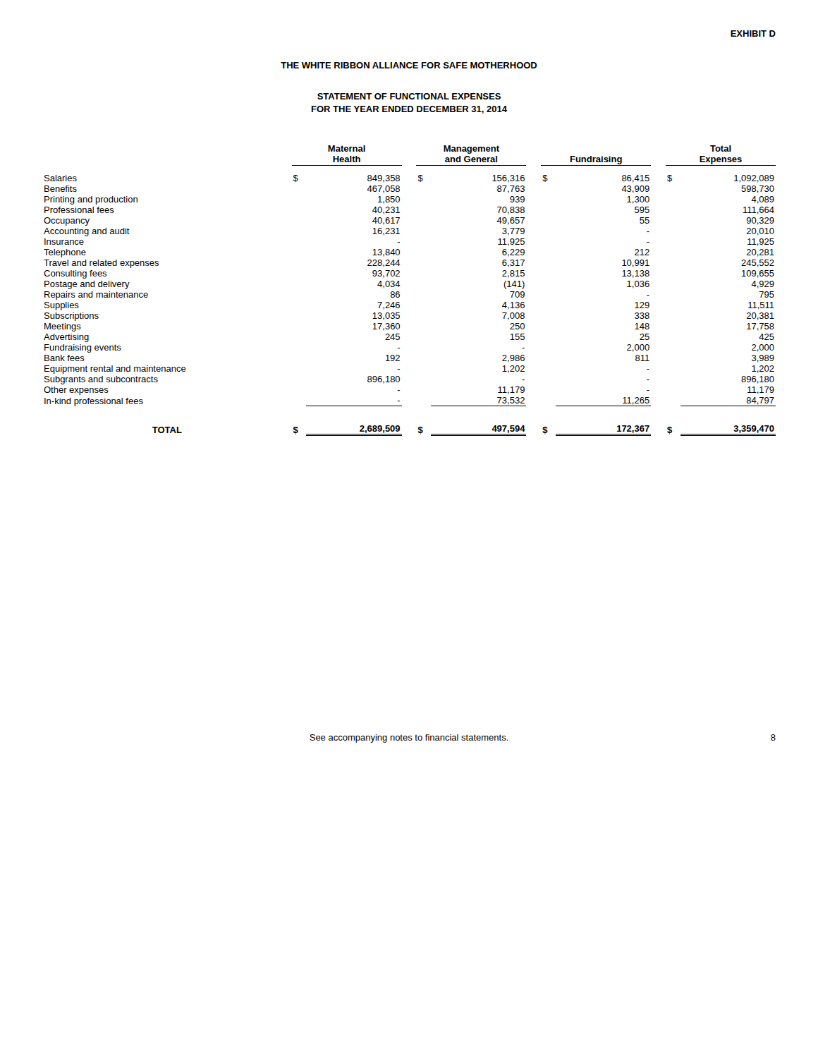EXHIBIT D
THE WHITE RIBBON ALLIANCE FOR SAFE MOTHERHOOD
STATEMENT OF FUNCTIONAL EXPENSES
FOR THE YEAR ENDED DECEMBER 31, 2014
| | Maternal Health | | Management and General | | Fundraising | | Total Expenses |
| --- | --- | --- | --- | --- | --- | --- | --- |
| Salaries | $ | 849,358 | | $ | 156,316 | | $ | 86,415 | | $ | 1,092,089 |
| Benefits | | 467,058 | | | 87,763 | | | 43,909 | | | 598,730 |
| Printing and production | | 1,850 | | | 939 | | | 1,300 | | | 4,089 |
| Professional fees | | 40,231 | | | 70,838 | | | 595 | | | 111,664 |
| Occupancy | | 40,617 | | | 49,657 | | | 55 | | | 90,329 |
| Accounting and audit | | 16,231 | | | 3,779 | | | - | | | 20,010 |
| Insurance | | - | | | 11,925 | | | - | | | 11,925 |
| Telephone | | 13,840 | | | 6,229 | | | 212 | | | 20,281 |
| Travel and related expenses | | 228,244 | | | 6,317 | | | 10,991 | | | 245,552 |
| Consulting fees | | 93,702 | | | 2,815 | | | 13,138 | | | 109,655 |
| Postage and delivery | | 4,034 | | | (141) | | | 1,036 | | | 4,929 |
| Repairs and maintenance | | 86 | | | 709 | | | - | | | 795 |
| Supplies | | 7,246 | | | 4,136 | | | 129 | | | 11,511 |
| Subscriptions | | 13,035 | | | 7,008 | | | 338 | | | 20,381 |
| Meetings | | 17,360 | | | 250 | | | 148 | | | 17,758 |
| Advertising | | 245 | | | 155 | | | 25 | | | 425 |
| Fundraising events | | - | | | - | | | 2,000 | | | 2,000 |
| Bank fees | | 192 | | | 2,986 | | | 811 | | | 3,989 |
| Equipment rental and maintenance | | - | | | 1,202 | | | - | | | 1,202 |
| Subgrants and subcontracts | | 896,180 | | | - | | | - | | | 896,180 |
| Other expenses | | - | | | 11,179 | | | - | | | 11,179 |
| In-kind professional fees | | - | | | 73,532 | | | 11,265 | | | 84,797 |
| TOTAL | $ | 2,689,509 | | $ | 497,594 | | $ | 172,367 | | $ | 3,359,470 |
See accompanying notes to financial statements.
8